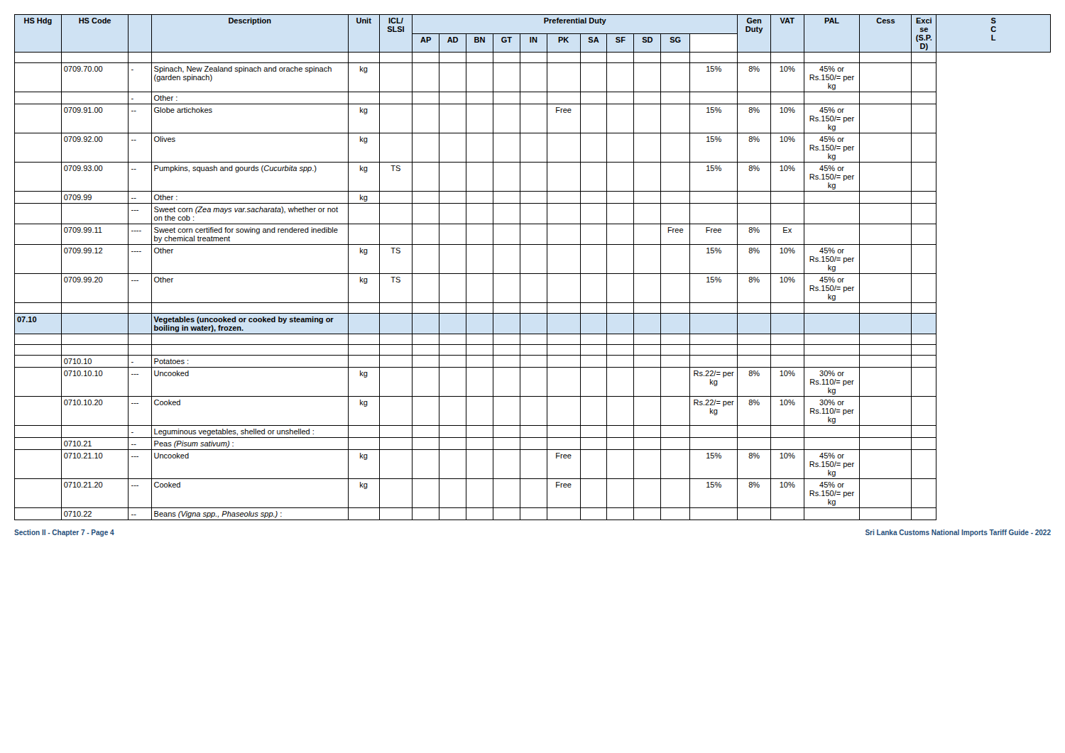| HS Hdg | HS Code | | Description | Unit | ICL/ SLSI | Preferential Duty | Gen Duty | VAT | PAL | Cess | Excise (S.P.D) | S C L |
| --- | --- | --- | --- | --- | --- | --- | --- | --- | --- | --- | --- | --- |
| AP | AD | BN | GT | IN | PK | SA | SF | SD | SG |
| | 0709.70.00 | - | Spinach, New Zealand spinach and orache spinach (garden spinach) | kg | | | | | | | | | | | | 15% | 8% | 10% | 45% or Rs.150/= per kg | | |
| | | - | Other : | | | | | | | | | | | | | | | | | | |
| | 0709.91.00 | -- | Globe artichokes | kg | | | | | | | Free | | | | | 15% | 8% | 10% | 45% or Rs.150/= per kg | | |
| | 0709.92.00 | -- | Olives | kg | | | | | | | | | | | | 15% | 8% | 10% | 45% or Rs.150/= per kg | | |
| | 0709.93.00 | -- | Pumpkins, squash and gourds ( Cucurbita spp .) | kg | TS | | | | | | | | | | | 15% | 8% | 10% | 45% or Rs.150/= per kg | | |
| | 0709.99 | -- | Other : | kg | | | | | | | | | | | | | | | | | |
| | | --- | Sweet corn (Zea mays var.sacharata ), whether or not on the cob : | | | | | | | | | | | | | | | | | | |
| | 0709.99.11 | ---- | Sweet corn certified for sowing and rendered inedible by chemical treatment | | | | | | | | | | | | Free | Free | 8% | Ex | | | |
| | 0709.99.12 | ---- | Other | kg | TS | | | | | | | | | | | 15% | 8% | 10% | 45% or Rs.150/= per kg | | |
| | 0709.99.20 | --- | Other | kg | TS | | | | | | | | | | | 15% | 8% | 10% | 45% or Rs.150/= per kg | | |
| 07.10 | | | Vegetables (uncooked or cooked by steaming or boiling in water), frozen. | | | | | | | | | | | | | | | | | | |
| | 0710.10 | - | Potatoes : | | | | | | | | | | | | | | | | | | |
| | 0710.10.10 | --- | Uncooked | kg | | | | | | | | | | | | Rs.22/= per kg | 8% | 10% | 30% or Rs.110/= per kg | | |
| | 0710.10.20 | --- | Cooked | kg | | | | | | | | | | | | Rs.22/= per kg | 8% | 10% | 30% or Rs.110/= per kg | | |
| | | - | Leguminous vegetables, shelled or unshelled : | | | | | | | | | | | | | | | | | | |
| | 0710.21 | -- | Peas (Pisum sativum) : | | | | | | | | | | | | | | | | | | |
| | 0710.21.10 | --- | Uncooked | kg | | | | | | | Free | | | | | 15% | 8% | 10% | 45% or Rs.150/= per kg | | |
| | 0710.21.20 | --- | Cooked | kg | | | | | | | Free | | | | | 15% | 8% | 10% | 45% or Rs.150/= per kg | | |
| | 0710.22 | -- | Beans (Vigna spp., Phaseolus spp.) : | | | | | | | | | | | | | | | | | | |
Section II - Chapter 7 - Page 4
Sri Lanka Customs National Imports Tariff Guide - 2022